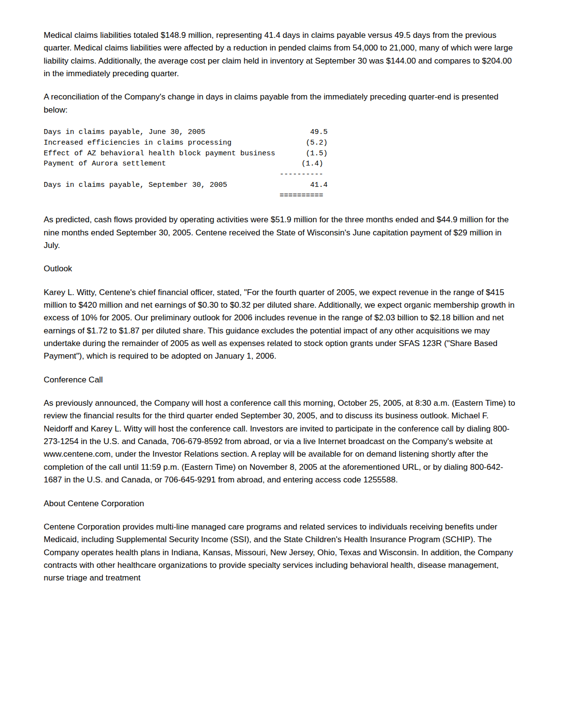Medical claims liabilities totaled $148.9 million, representing 41.4 days in claims payable versus 49.5 days from the previous quarter. Medical claims liabilities were affected by a reduction in pended claims from 54,000 to 21,000, many of which were large liability claims. Additionally, the average cost per claim held in inventory at September 30 was $144.00 and compares to $204.00 in the immediately preceding quarter.
A reconciliation of the Company's change in days in claims payable from the immediately preceding quarter-end is presented below:
Days in claims payable, June 30, 2005                        49.5
Increased efficiencies in claims processing                 (5.2)
Effect of AZ behavioral health block payment business       (1.5)
Payment of Aurora settlement                               (1.4)
                                                      ----------
Days in claims payable, September 30, 2005                   41.4
                                                      ==========
As predicted, cash flows provided by operating activities were $51.9 million for the three months ended and $44.9 million for the nine months ended September 30, 2005. Centene received the State of Wisconsin's June capitation payment of $29 million in July.
Outlook
Karey L. Witty, Centene's chief financial officer, stated, "For the fourth quarter of 2005, we expect revenue in the range of $415 million to $420 million and net earnings of $0.30 to $0.32 per diluted share. Additionally, we expect organic membership growth in excess of 10% for 2005. Our preliminary outlook for 2006 includes revenue in the range of $2.03 billion to $2.18 billion and net earnings of $1.72 to $1.87 per diluted share. This guidance excludes the potential impact of any other acquisitions we may undertake during the remainder of 2005 as well as expenses related to stock option grants under SFAS 123R ("Share Based Payment"), which is required to be adopted on January 1, 2006.
Conference Call
As previously announced, the Company will host a conference call this morning, October 25, 2005, at 8:30 a.m. (Eastern Time) to review the financial results for the third quarter ended September 30, 2005, and to discuss its business outlook. Michael F. Neidorff and Karey L. Witty will host the conference call. Investors are invited to participate in the conference call by dialing 800-273-1254 in the U.S. and Canada, 706-679-8592 from abroad, or via a live Internet broadcast on the Company's website at www.centene.com, under the Investor Relations section. A replay will be available for on demand listening shortly after the completion of the call until 11:59 p.m. (Eastern Time) on November 8, 2005 at the aforementioned URL, or by dialing 800-642-1687 in the U.S. and Canada, or 706-645-9291 from abroad, and entering access code 1255588.
About Centene Corporation
Centene Corporation provides multi-line managed care programs and related services to individuals receiving benefits under Medicaid, including Supplemental Security Income (SSI), and the State Children's Health Insurance Program (SCHIP). The Company operates health plans in Indiana, Kansas, Missouri, New Jersey, Ohio, Texas and Wisconsin. In addition, the Company contracts with other healthcare organizations to provide specialty services including behavioral health, disease management, nurse triage and treatment